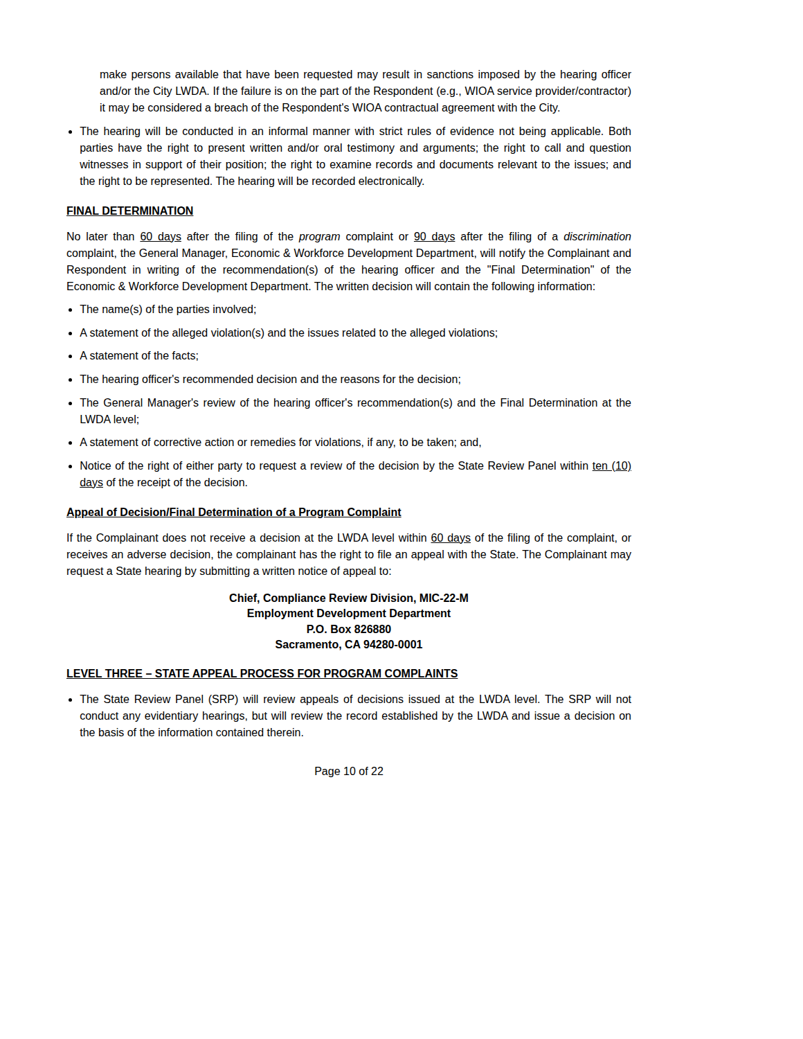make persons available that have been requested may result in sanctions imposed by the hearing officer and/or the City LWDA. If the failure is on the part of the Respondent (e.g., WIOA service provider/contractor) it may be considered a breach of the Respondent's WIOA contractual agreement with the City.
The hearing will be conducted in an informal manner with strict rules of evidence not being applicable. Both parties have the right to present written and/or oral testimony and arguments; the right to call and question witnesses in support of their position; the right to examine records and documents relevant to the issues; and the right to be represented. The hearing will be recorded electronically.
FINAL DETERMINATION
No later than 60 days after the filing of the program complaint or 90 days after the filing of a discrimination complaint, the General Manager, Economic & Workforce Development Department, will notify the Complainant and Respondent in writing of the recommendation(s) of the hearing officer and the "Final Determination" of the Economic & Workforce Development Department. The written decision will contain the following information:
The name(s) of the parties involved;
A statement of the alleged violation(s) and the issues related to the alleged violations;
A statement of the facts;
The hearing officer's recommended decision and the reasons for the decision;
The General Manager's review of the hearing officer's recommendation(s) and the Final Determination at the LWDA level;
A statement of corrective action or remedies for violations, if any, to be taken; and,
Notice of the right of either party to request a review of the decision by the State Review Panel within ten (10) days of the receipt of the decision.
Appeal of Decision/Final Determination of a Program Complaint
If the Complainant does not receive a decision at the LWDA level within 60 days of the filing of the complaint, or receives an adverse decision, the complainant has the right to file an appeal with the State. The Complainant may request a State hearing by submitting a written notice of appeal to:
Chief, Compliance Review Division, MIC-22-M
Employment Development Department
P.O. Box 826880
Sacramento, CA 94280-0001
LEVEL THREE – STATE APPEAL PROCESS FOR PROGRAM COMPLAINTS
The State Review Panel (SRP) will review appeals of decisions issued at the LWDA level. The SRP will not conduct any evidentiary hearings, but will review the record established by the LWDA and issue a decision on the basis of the information contained therein.
Page 10 of 22